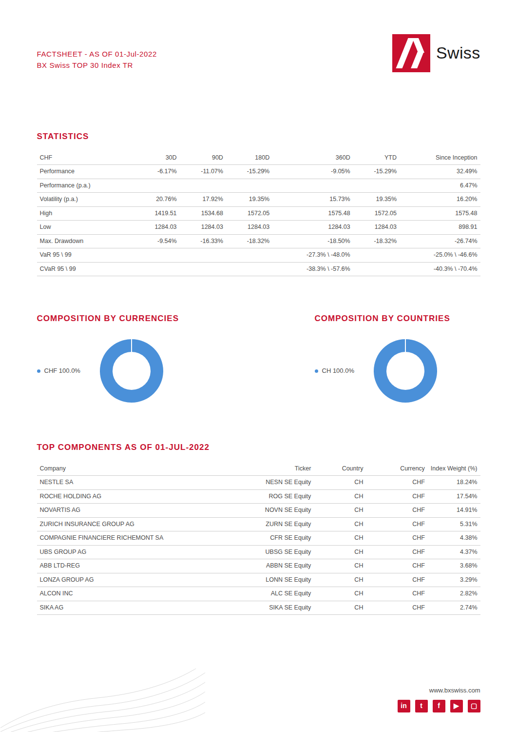FACTSHEET - AS OF 01-Jul-2022
BX Swiss TOP 30 Index TR
Swiss
Statistics
| CHF | 30D | 90D | 180D | 360D | YTD | Since Inception |
| --- | --- | --- | --- | --- | --- | --- |
| Performance | -6.17% | -11.07% | -15.29% | -9.05% | -15.29% | 32.49% |
| Performance (p.a.) | | | | | | 6.47% |
| Volatility (p.a.) | 20.76% | 17.92% | 19.35% | 15.73% | 19.35% | 16.20% |
| High | 1419.51 | 1534.68 | 1572.05 | 1575.48 | 1572.05 | 1575.48 |
| Low | 1284.03 | 1284.03 | 1284.03 | 1284.03 | 1284.03 | 898.91 |
| Max. Drawdown | -9.54% | -16.33% | -18.32% | -18.50% | -18.32% | -26.74% |
| VaR 95 \ 99 | | | | -27.3% \ -48.0% | | -25.0% \ -46.6% |
| CVaR 95 \ 99 | | | | -38.3% \ -57.6% | | -40.3% \ -70.4% |
Composition by Currencies
CHF 100.0%
Composition by Countries
CH 100.0%
Top Components as of 01-Jul-2022
| Company | Ticker | Country | Currency | Index Weight (%) |
| --- | --- | --- | --- | --- |
| NESTLE SA | NESN SE Equity | CH | CHF | 18.24% |
| ROCHE HOLDING AG | ROG SE Equity | CH | CHF | 17.54% |
| NOVARTIS AG | NOVN SE Equity | CH | CHF | 14.91% |
| ZURICH INSURANCE GROUP AG | ZURN SE Equity | CH | CHF | 5.31% |
| COMPAGNIE FINANCIERE RICHEMONT SA | CFR SE Equity | CH | CHF | 4.38% |
| UBS GROUP AG | UBSG SE Equity | CH | CHF | 4.37% |
| ABB LTD-REG | ABBN SE Equity | CH | CHF | 3.68% |
| LONZA GROUP AG | LONN SE Equity | CH | CHF | 3.29% |
| ALCON INC | ALC SE Equity | CH | CHF | 2.82% |
| SIKA AG | SIKA SE Equity | CH | CHF | 2.74% |
www.bxswiss.com
in t f ▶ ▢